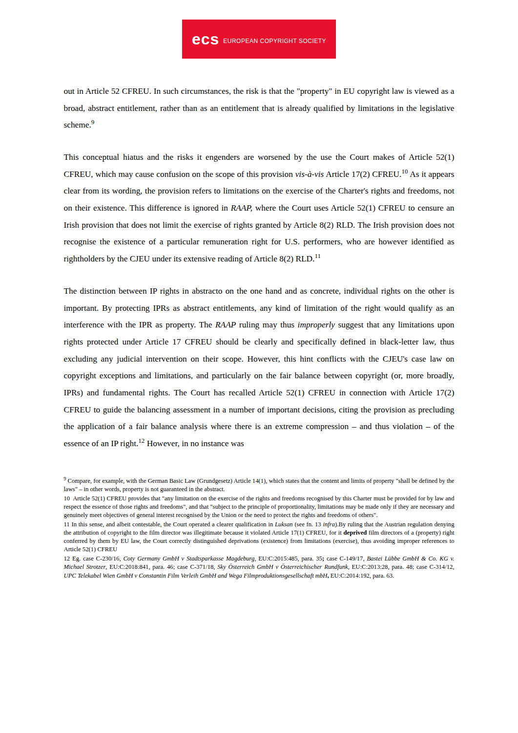ecs EUROPEAN COPYRIGHT SOCIETY
out in Article 52 CFREU. In such circumstances, the risk is that the "property" in EU copyright law is viewed as a broad, abstract entitlement, rather than as an entitlement that is already qualified by limitations in the legislative scheme.9
This conceptual hiatus and the risks it engenders are worsened by the use the Court makes of Article 52(1) CFREU, which may cause confusion on the scope of this provision vis-à-vis Article 17(2) CFREU.10 As it appears clear from its wording, the provision refers to limitations on the exercise of the Charter's rights and freedoms, not on their existence. This difference is ignored in RAAP, where the Court uses Article 52(1) CFREU to censure an Irish provision that does not limit the exercise of rights granted by Article 8(2) RLD. The Irish provision does not recognise the existence of a particular remuneration right for U.S. performers, who are however identified as rightholders by the CJEU under its extensive reading of Article 8(2) RLD.11
The distinction between IP rights in abstracto on the one hand and as concrete, individual rights on the other is important. By protecting IPRs as abstract entitlements, any kind of limitation of the right would qualify as an interference with the IPR as property. The RAAP ruling may thus improperly suggest that any limitations upon rights protected under Article 17 CFREU should be clearly and specifically defined in black-letter law, thus excluding any judicial intervention on their scope. However, this hint conflicts with the CJEU's case law on copyright exceptions and limitations, and particularly on the fair balance between copyright (or, more broadly, IPRs) and fundamental rights. The Court has recalled Article 52(1) CFREU in connection with Article 17(2) CFREU to guide the balancing assessment in a number of important decisions, citing the provision as precluding the application of a fair balance analysis where there is an extreme compression – and thus violation – of the essence of an IP right.12 However, in no instance was
9 Compare, for example, with the German Basic Law (Grundgesetz) Article 14(1), which states that the content and limits of property "shall be defined by the laws" – in other words, property is not guaranteed in the abstract.
10 Article 52(1) CFREU provides that "any limitation on the exercise of the rights and freedoms recognised by this Charter must be provided for by law and respect the essence of those rights and freedoms", and that "subject to the principle of proportionality, limitations may be made only if they are necessary and genuinely meet objectives of general interest recognised by the Union or the need to protect the rights and freedoms of others".
11 In this sense, and albeit contestable, the Court operated a clearer qualification in Luksan (see fn. 13 infra).By ruling that the Austrian regulation denying the attribution of copyright to the film director was illegitimate because it violated Article 17(1) CFREU, for it deprived film directors of a (property) right conferred by them by EU law, the Court correctly distinguished deprivations (existence) from limitations (exercise), thus avoiding improper references to Article 52(1) CFREU
12 Eg. case C-230/16, Coty Germany GmbH v Stadtsparkasse Magdeburg, EU:C:2015:485, para. 35; case C-149/17, Bastei Lübbe GmbH & Co. KG v. Michael Strotzer, EU:C:2018:841, para. 46; case C-371/18, Sky Österreich GmbH v Österreichischer Rundfunk, EU:C:2013:28, para. 48; case C-314/12, UPC Telekabel Wien GmbH v Constantin Film Verleih GmbH and Wega Filmproduktionsgesellschaft mbH, EU:C:2014:192, para. 63.